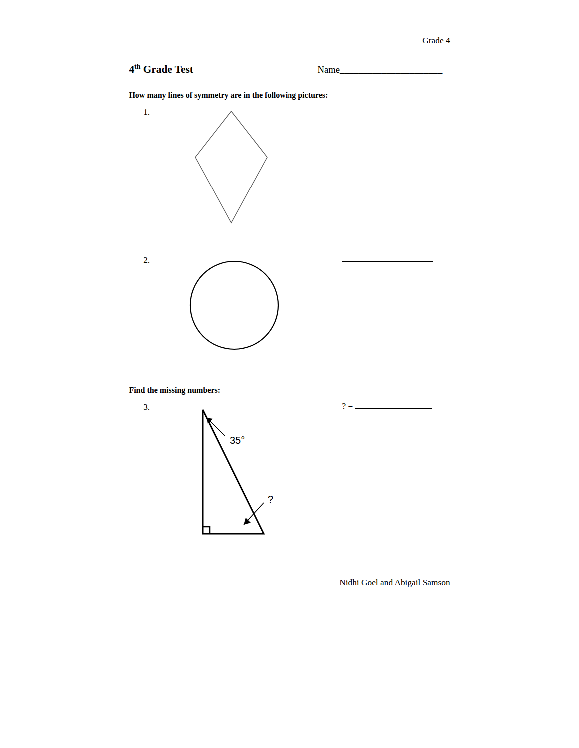Grade 4
4th Grade Test
Name______________________
How many lines of symmetry are in the following pictures:
1.
2.
Find the missing numbers:
3.
35° ?
? =
Nidhi Goel and Abigail Samson